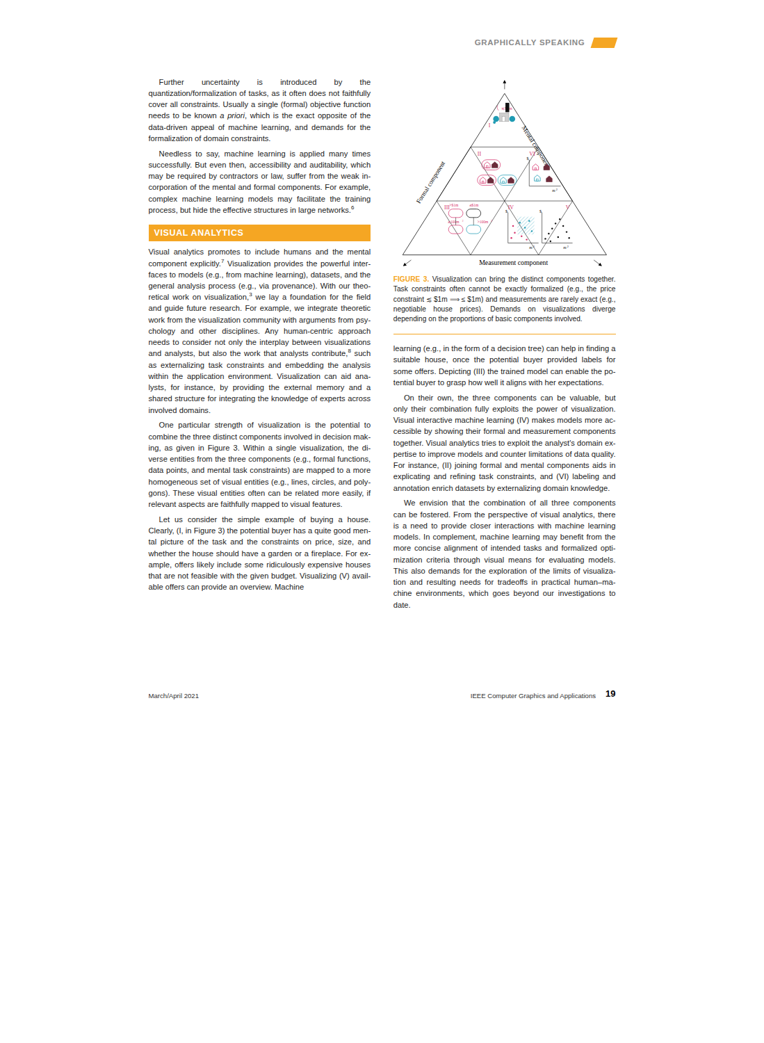Graphically Speaking
Further uncertainty is introduced by the quantization/formalization of tasks, as it often does not faithfully cover all constraints. Usually a single (formal) objective function needs to be known a priori, which is the exact opposite of the data-driven appeal of machine learning, and demands for the formalization of domain constraints.
Needless to say, machine learning is applied many times successfully. But even then, accessibility and auditability, which may be required by contractors or law, suffer from the weak incorporation of the mental and formal components. For example, complex machine learning models may facilitate the training process, but hide the effective structures in large networks.6
Visual Analytics
Visual analytics promotes to include humans and the mental component explicitly.7 Visualization provides the powerful interfaces to models (e.g., from machine learning), datasets, and the general analysis process (e.g., via provenance). With our theoretical work on visualization,3 we lay a foundation for the field and guide future research. For example, we integrate theoretic work from the visualization community with arguments from psychology and other disciplines. Any human-centric approach needs to consider not only the interplay between visualizations and analysts, but also the work that analysts contribute,8 such as externalizing task constraints and embedding the analysis within the application environment. Visualization can aid analysts, for instance, by providing the external memory and a shared structure for integrating the knowledge of experts across involved domains.
One particular strength of visualization is the potential to combine the three distinct components involved in decision making, as given in Figure 3. Within a single visualization, the diverse entities from the three components (e.g., formal functions, data points, and mental task constraints) are mapped to a more homogeneous set of visual entities (e.g., lines, circles, and polygons). These visual entities often can be related more easily, if relevant aspects are faithfully mapped to visual features.
Let us consider the simple example of buying a house. Clearly, (I, in Figure 3) the potential buyer has a quite good mental picture of the task and the constraints on price, size, and whether the house should have a garden or a fireplace. For example, offers likely include some ridiculously expensive houses that are not feasible with the given budget. Visualizing (V) available offers can provide an overview. Machine
Mental component Formal component Measurement component I ≲$1m II VI $ m 2 III >$1m ≲$1m ≲100m 2 >100m 2 IV $ m 2 V $ m 2
FIGURE 3. Visualization can bring the distinct components together. Task constraints often cannot be exactly formalized (e.g., the price constraint ≲ $1m ⟹ ≤ $1m) and measurements are rarely exact (e.g., negotiable house prices). Demands on visualizations diverge depending on the proportions of basic components involved.
learning (e.g., in the form of a decision tree) can help in finding a suitable house, once the potential buyer provided labels for some offers. Depicting (III) the trained model can enable the potential buyer to grasp how well it aligns with her expectations.
On their own, the three components can be valuable, but only their combination fully exploits the power of visualization. Visual interactive machine learning (IV) makes models more accessible by showing their formal and measurement components together. Visual analytics tries to exploit the analyst's domain expertise to improve models and counter limitations of data quality. For instance, (II) joining formal and mental components aids in explicating and refining task constraints, and (VI) labeling and annotation enrich datasets by externalizing domain knowledge.
We envision that the combination of all three components can be fostered. From the perspective of visual analytics, there is a need to provide closer interactions with machine learning models. In complement, machine learning may benefit from the more concise alignment of intended tasks and formalized optimization criteria through visual means for evaluating models. This also demands for the exploration of the limits of visualization and resulting needs for tradeoffs in practical human–machine environments, which goes beyond our investigations to date.
March/April 2021 IEEE Computer Graphics and Applications 19